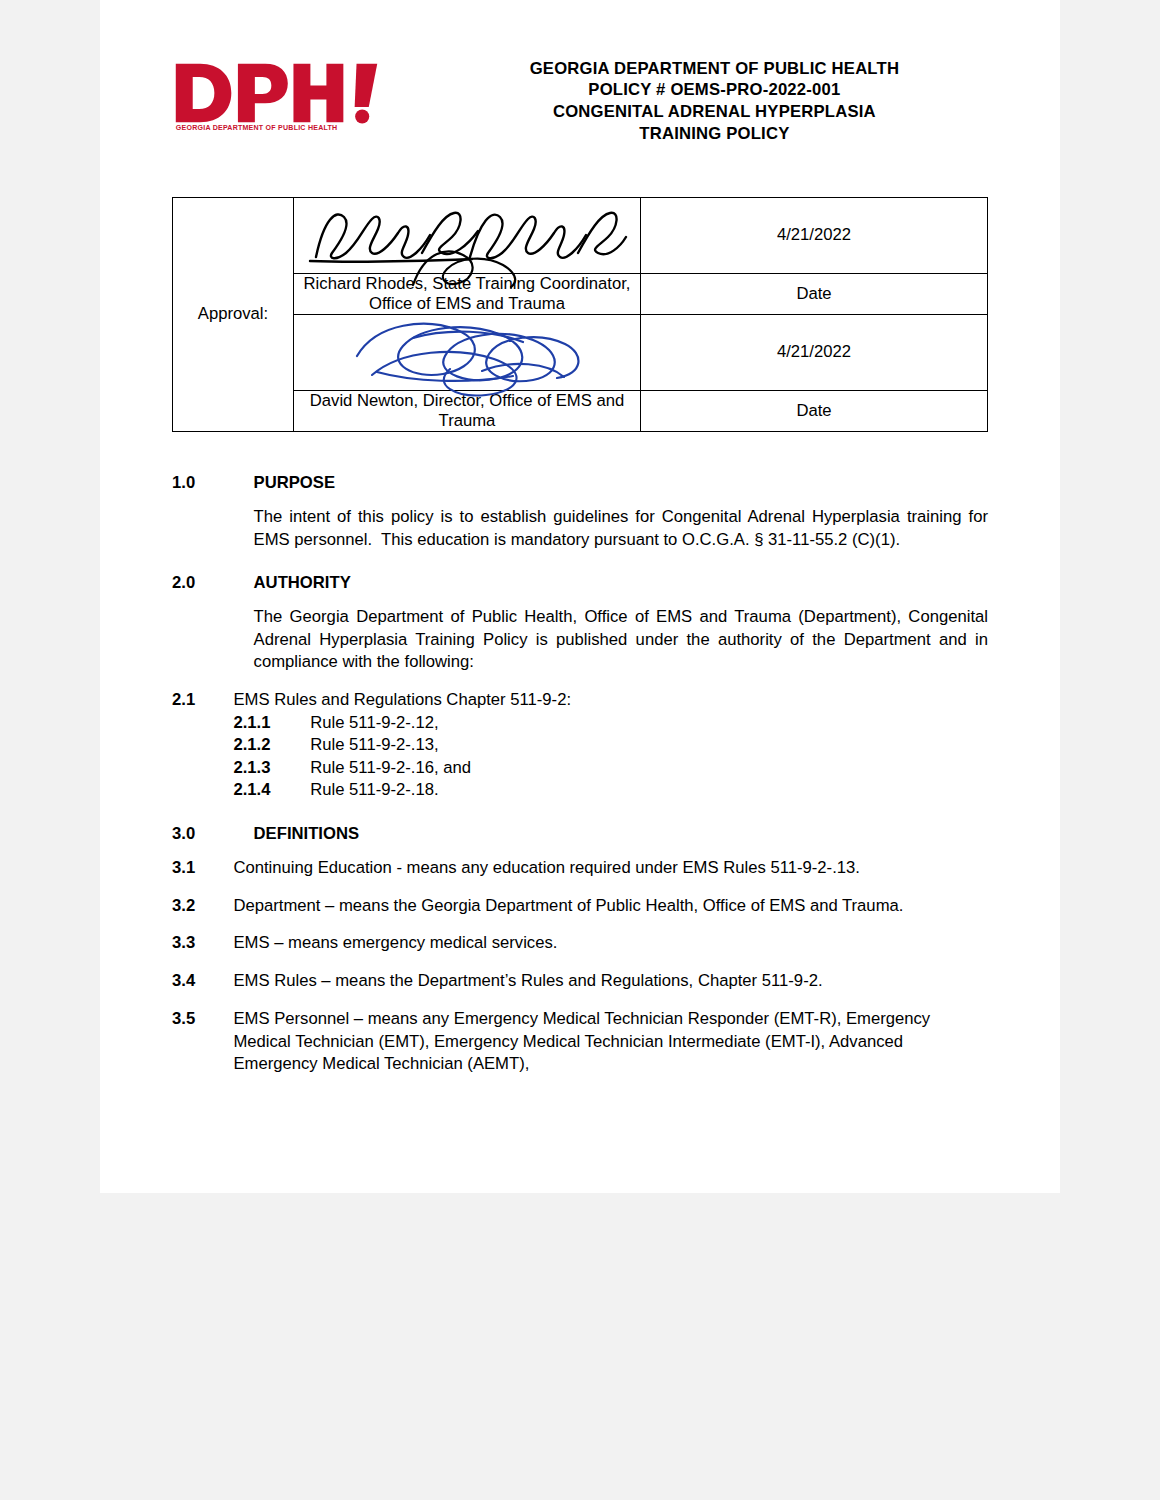GEORGIA DEPARTMENT OF PUBLIC HEALTH
GEORGIA DEPARTMENT OF PUBLIC HEALTH
POLICY # OEMS-PRO-2022-001
CONGENITAL ADRENAL HYPERPLASIA
TRAINING POLICY
| Approval: | | 4/21/2022 |
| Richard Rhodes, State Training Coordinator, Office of EMS and Trauma | Date |
| | 4/21/2022 |
| David Newton, Director, Office of EMS and Trauma | Date |
1.0 PURPOSE
The intent of this policy is to establish guidelines for Congenital Adrenal Hyperplasia training for EMS personnel. This education is mandatory pursuant to O.C.G.A. § 31-11-55.2 (C)(1).
2.0 AUTHORITY
The Georgia Department of Public Health, Office of EMS and Trauma (Department), Congenital Adrenal Hyperplasia Training Policy is published under the authority of the Department and in compliance with the following:
2.1
EMS Rules and Regulations Chapter 511-9-2:
2.1.1 Rule 511-9-2-.12,
2.1.2 Rule 511-9-2-.13,
2.1.3 Rule 511-9-2-.16, and
2.1.4 Rule 511-9-2-.18.
3.0 DEFINITIONS
3.1
Continuing Education - means any education required under EMS Rules 511-9-2-.13.
3.2
Department – means the Georgia Department of Public Health, Office of EMS and Trauma.
3.3
EMS – means emergency medical services.
3.4
EMS Rules – means the Department’s Rules and Regulations, Chapter 511-9-2.
3.5
EMS Personnel – means any Emergency Medical Technician Responder (EMT-R), Emergency Medical Technician (EMT), Emergency Medical Technician Intermediate (EMT-I), Advanced Emergency Medical Technician (AEMT),